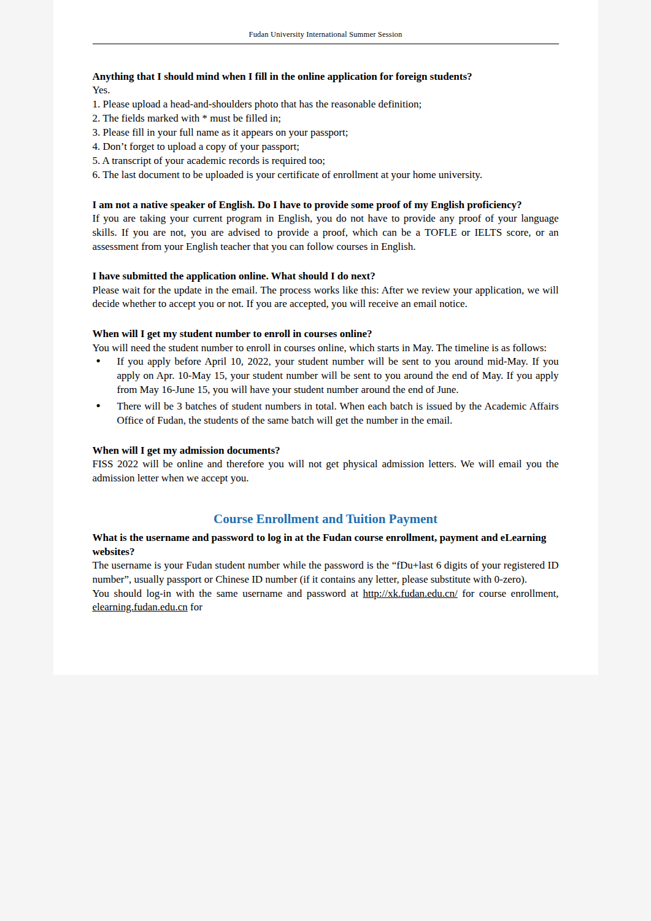Fudan University International Summer Session
Anything that I should mind when I fill in the online application for foreign students?
Yes.
1. Please upload a head-and-shoulders photo that has the reasonable definition;
2. The fields marked with * must be filled in;
3. Please fill in your full name as it appears on your passport;
4. Don’t forget to upload a copy of your passport;
5. A transcript of your academic records is required too;
6. The last document to be uploaded is your certificate of enrollment at your home university.
I am not a native speaker of English. Do I have to provide some proof of my English proficiency?
If you are taking your current program in English, you do not have to provide any proof of your language skills. If you are not, you are advised to provide a proof, which can be a TOFLE or IELTS score, or an assessment from your English teacher that you can follow courses in English.
I have submitted the application online. What should I do next?
Please wait for the update in the email. The process works like this: After we review your application, we will decide whether to accept you or not. If you are accepted, you will receive an email notice.
When will I get my student number to enroll in courses online?
You will need the student number to enroll in courses online, which starts in May. The timeline is as follows:
If you apply before April 10, 2022, your student number will be sent to you around mid-May. If you apply on Apr. 10-May 15, your student number will be sent to you around the end of May. If you apply from May 16-June 15, you will have your student number around the end of June.
There will be 3 batches of student numbers in total. When each batch is issued by the Academic Affairs Office of Fudan, the students of the same batch will get the number in the email.
When will I get my admission documents?
FISS 2022 will be online and therefore you will not get physical admission letters. We will email you the admission letter when we accept you.
Course Enrollment and Tuition Payment
What is the username and password to log in at the Fudan course enrollment, payment and eLearning websites?
The username is your Fudan student number while the password is the “fDu+last 6 digits of your registered ID number”, usually passport or Chinese ID number (if it contains any letter, please substitute with 0-zero).
You should log-in with the same username and password at http://xk.fudan.edu.cn/ for course enrollment, elearning.fudan.edu.cn for